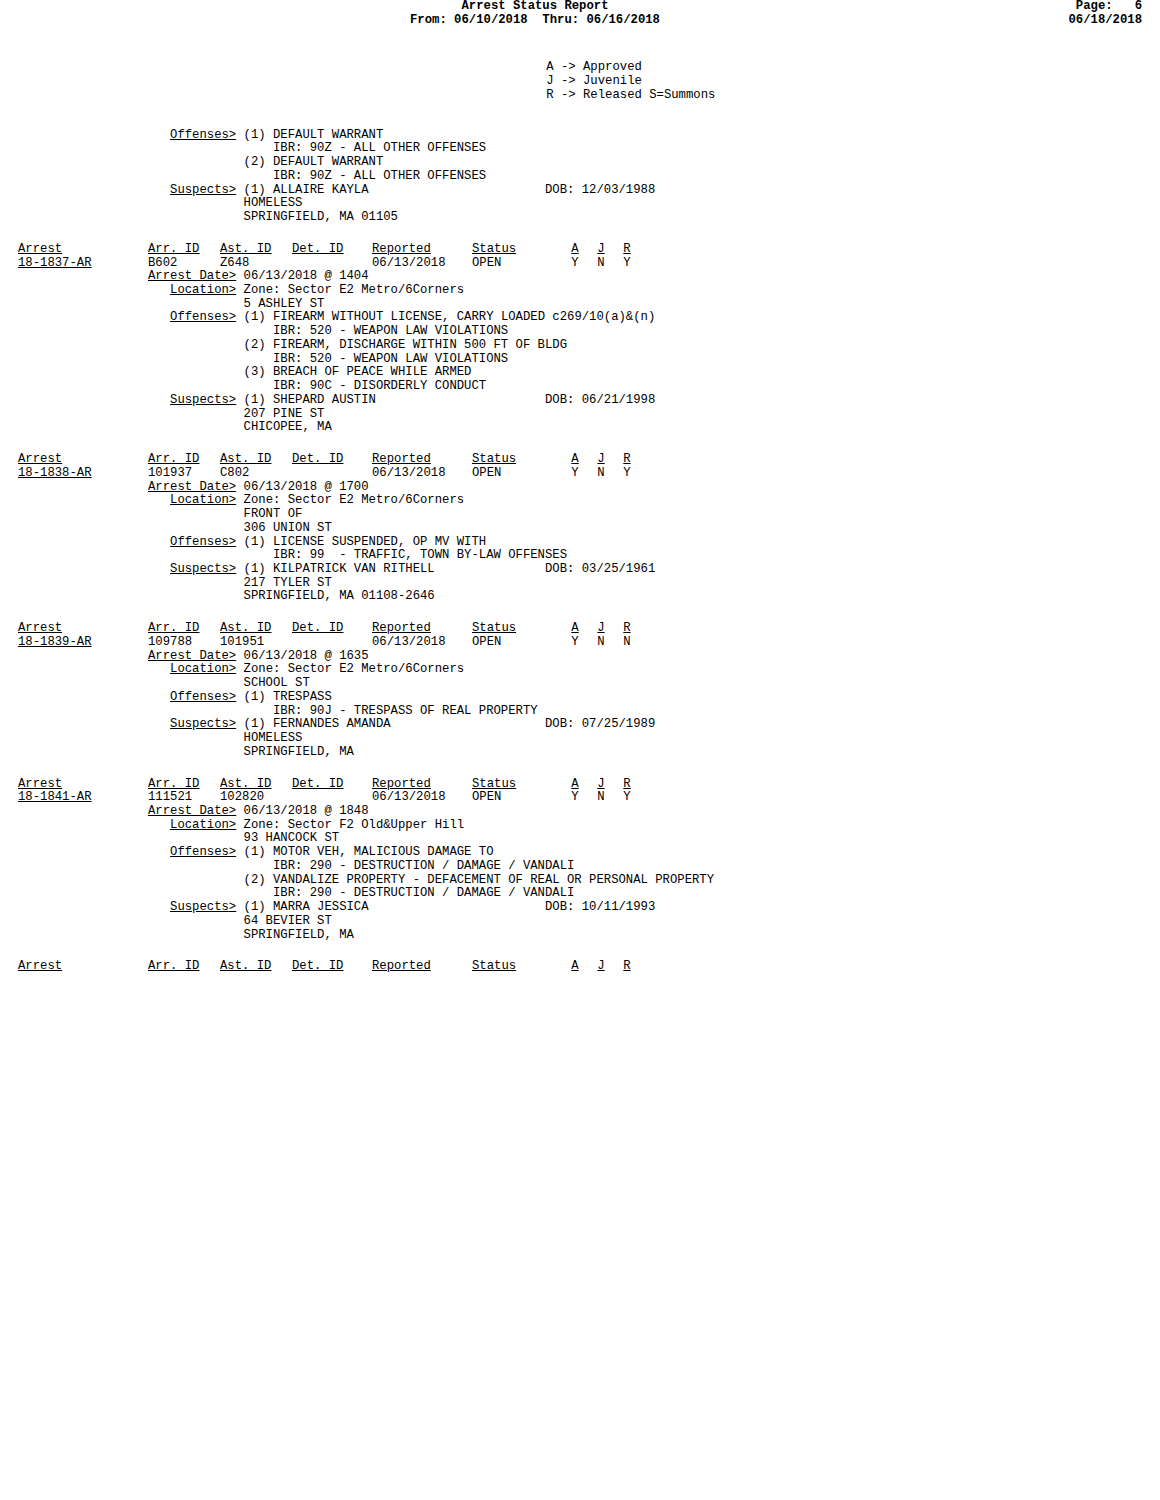Arrest Status Report
From: 06/10/2018 Thru: 06/16/2018
Page: 6
06/18/2018
A -> Approved J -> Juvenile R -> Released S=Summons
Offenses> (1) DEFAULT WARRANT IBR: 90Z - ALL OTHER OFFENSES (2) DEFAULT WARRANT IBR: 90Z - ALL OTHER OFFENSES Suspects> (1) ALLAIRE KAYLA DOB: 12/03/1988 HOMELESS SPRINGFIELD, MA 01105
Arrest
18-1837-AR
Arr. ID
B602
Ast. ID
Z648
Det. ID
Reported
06/13/2018
Status
OPEN
A
Y
J
N
R
Y
Arrest Date> 06/13/2018 @ 1404 Location> Zone: Sector E2 Metro/6Corners 5 ASHLEY ST Offenses> (1) FIREARM WITHOUT LICENSE, CARRY LOADED c269/10(a)&(n) IBR: 520 - WEAPON LAW VIOLATIONS (2) FIREARM, DISCHARGE WITHIN 500 FT OF BLDG IBR: 520 - WEAPON LAW VIOLATIONS (3) BREACH OF PEACE WHILE ARMED IBR: 90C - DISORDERLY CONDUCT Suspects> (1) SHEPARD AUSTIN DOB: 06/21/1998 207 PINE ST CHICOPEE, MA
Arrest
18-1838-AR
Arr. ID
101937
Ast. ID
C802
Det. ID
Reported
06/13/2018
Status
OPEN
A
Y
J
N
R
Y
Arrest Date> 06/13/2018 @ 1700 Location> Zone: Sector E2 Metro/6Corners FRONT OF 306 UNION ST Offenses> (1) LICENSE SUSPENDED, OP MV WITH IBR: 99 - TRAFFIC, TOWN BY-LAW OFFENSES Suspects> (1) KILPATRICK VAN RITHELL DOB: 03/25/1961 217 TYLER ST SPRINGFIELD, MA 01108-2646
Arrest
18-1839-AR
Arr. ID
109788
Ast. ID
101951
Det. ID
Reported
06/13/2018
Status
OPEN
A
Y
J
N
R
N
Arrest Date> 06/13/2018 @ 1635 Location> Zone: Sector E2 Metro/6Corners SCHOOL ST Offenses> (1) TRESPASS IBR: 90J - TRESPASS OF REAL PROPERTY Suspects> (1) FERNANDES AMANDA DOB: 07/25/1989 HOMELESS SPRINGFIELD, MA
Arrest
18-1841-AR
Arr. ID
111521
Ast. ID
102820
Det. ID
Reported
06/13/2018
Status
OPEN
A
Y
J
N
R
Y
Arrest Date> 06/13/2018 @ 1848 Location> Zone: Sector F2 Old&Upper Hill 93 HANCOCK ST Offenses> (1) MOTOR VEH, MALICIOUS DAMAGE TO IBR: 290 - DESTRUCTION / DAMAGE / VANDALI (2) VANDALIZE PROPERTY - DEFACEMENT OF REAL OR PERSONAL PROPERTY IBR: 290 - DESTRUCTION / DAMAGE / VANDALI Suspects> (1) MARRA JESSICA DOB: 10/11/1993 64 BEVIER ST SPRINGFIELD, MA
Arrest
Arr. ID
Ast. ID
Det. ID
Reported
Status
A
J
R